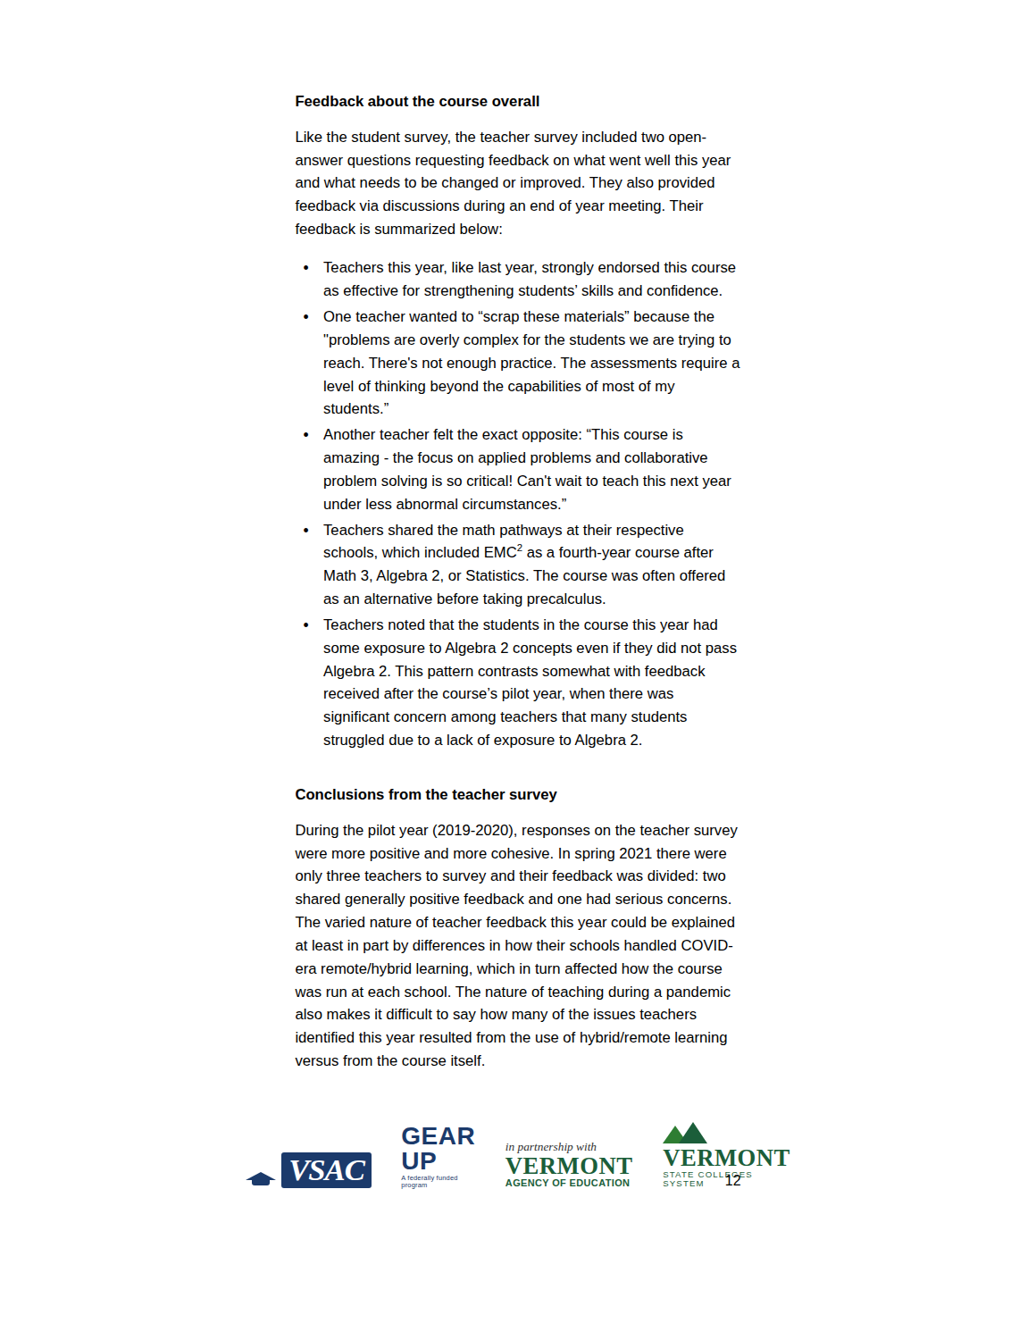Feedback about the course overall
Like the student survey, the teacher survey included two open-answer questions requesting feedback on what went well this year and what needs to be changed or improved. They also provided feedback via discussions during an end of year meeting. Their feedback is summarized below:
Teachers this year, like last year, strongly endorsed this course as effective for strengthening students’ skills and confidence.
One teacher wanted to “scrap these materials” because the "problems are overly complex for the students we are trying to reach. There's not enough practice. The assessments require a level of thinking beyond the capabilities of most of my students.”
Another teacher felt the exact opposite: “This course is amazing - the focus on applied problems and collaborative problem solving is so critical! Can't wait to teach this next year under less abnormal circumstances.”
Teachers shared the math pathways at their respective schools, which included EMC2 as a fourth-year course after Math 3, Algebra 2, or Statistics. The course was often offered as an alternative before taking precalculus.
Teachers noted that the students in the course this year had some exposure to Algebra 2 concepts even if they did not pass Algebra 2. This pattern contrasts somewhat with feedback received after the course’s pilot year, when there was significant concern among teachers that many students struggled due to a lack of exposure to Algebra 2.
Conclusions from the teacher survey
During the pilot year (2019-2020), responses on the teacher survey were more positive and more cohesive. In spring 2021 there were only three teachers to survey and their feedback was divided: two shared generally positive feedback and one had serious concerns. The varied nature of teacher feedback this year could be explained at least in part by differences in how their schools handled COVID-era remote/hybrid learning, which in turn affected how the course was run at each school. The nature of teaching during a pandemic also makes it difficult to say how many of the issues teachers identified this year resulted from the use of hybrid/remote learning versus from the course itself.
VSAC
GEAR UP A federally funded program
in partnership with VERMONT AGENCY OF EDUCATION
VERMONT STATE COLLEGES SYSTEM
12